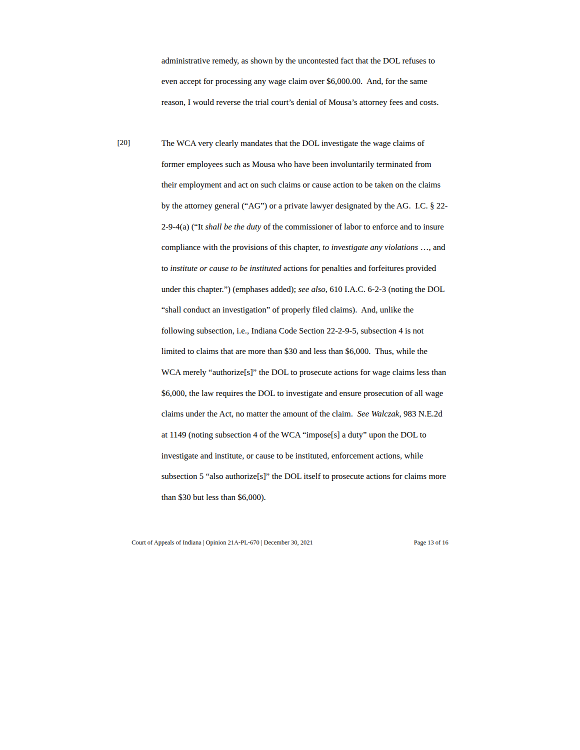administrative remedy, as shown by the uncontested fact that the DOL refuses to even accept for processing any wage claim over $6,000.00. And, for the same reason, I would reverse the trial court’s denial of Mousa’s attorney fees and costs.
[20]
The WCA very clearly mandates that the DOL investigate the wage claims of former employees such as Mousa who have been involuntarily terminated from their employment and act on such claims or cause action to be taken on the claims by the attorney general (“AG”) or a private lawyer designated by the AG. I.C. § 22-2-9-4(a) (“It shall be the duty of the commissioner of labor to enforce and to insure compliance with the provisions of this chapter, to investigate any violations …, and to institute or cause to be instituted actions for penalties and forfeitures provided under this chapter.”) (emphases added); see also, 610 I.A.C. 6-2-3 (noting the DOL “shall conduct an investigation” of properly filed claims). And, unlike the following subsection, i.e., Indiana Code Section 22-2-9-5, subsection 4 is not limited to claims that are more than $30 and less than $6,000. Thus, while the WCA merely “authorize[s]” the DOL to prosecute actions for wage claims less than $6,000, the law requires the DOL to investigate and ensure prosecution of all wage claims under the Act, no matter the amount of the claim. See Walczak, 983 N.E.2d at 1149 (noting subsection 4 of the WCA “impose[s] a duty” upon the DOL to investigate and institute, or cause to be instituted, enforcement actions, while subsection 5 “also authorize[s]” the DOL itself to prosecute actions for claims more than $30 but less than $6,000).
Court of Appeals of Indiana | Opinion 21A-PL-670 | December 30, 2021
Page 13 of 16